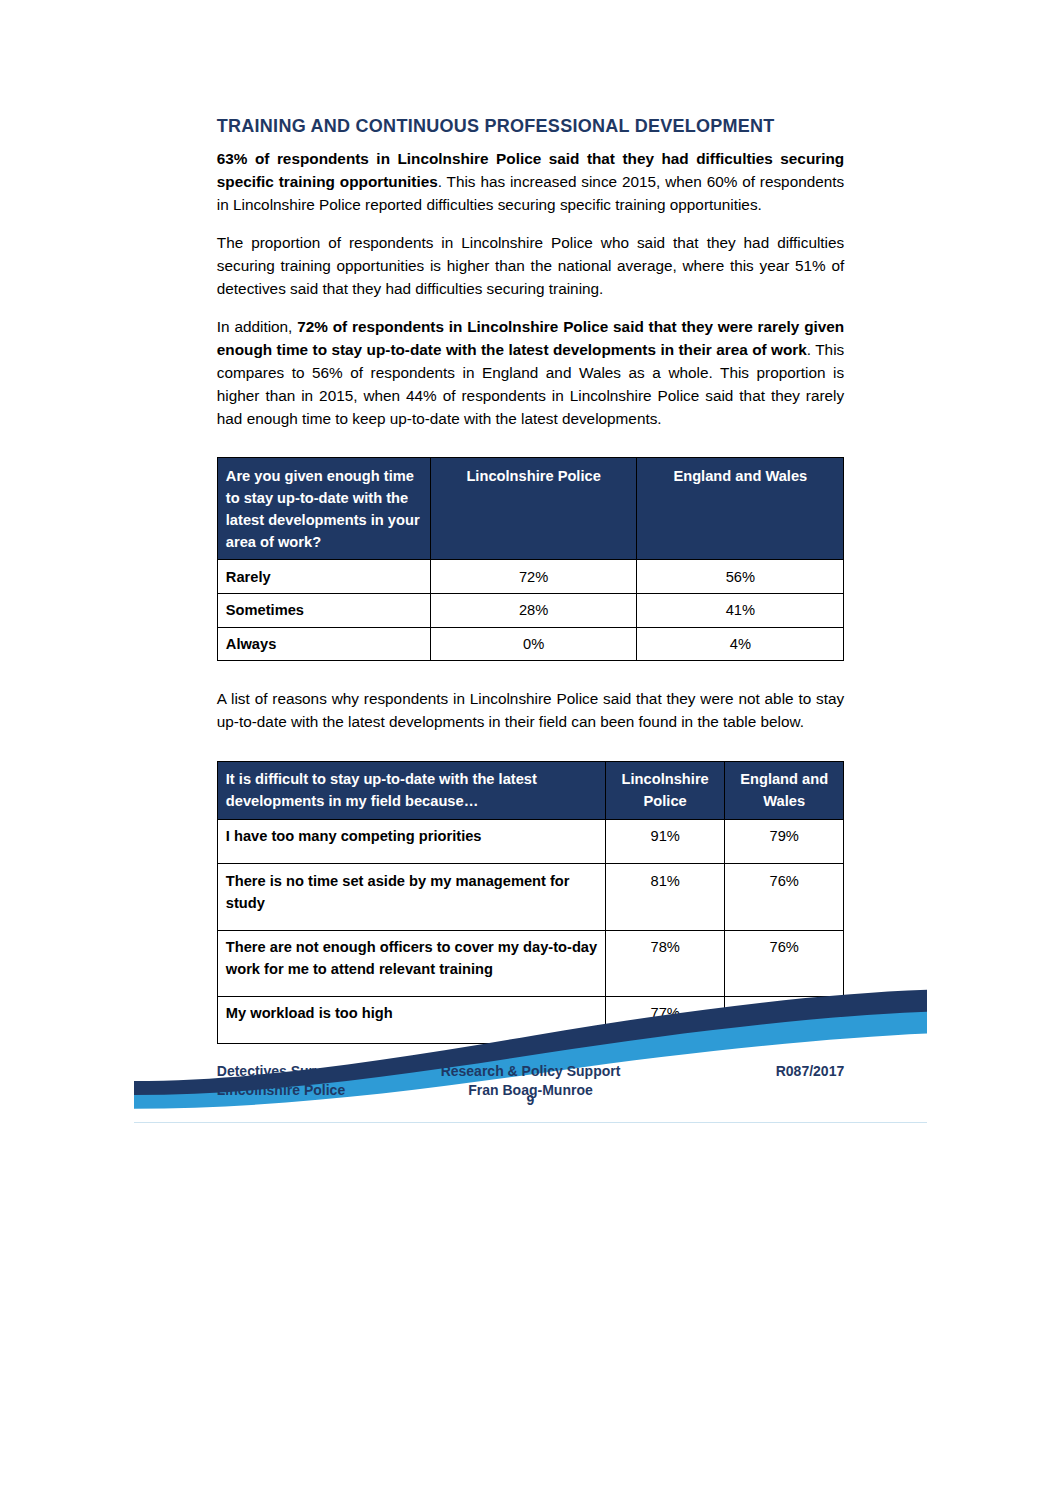TRAINING AND CONTINUOUS PROFESSIONAL DEVELOPMENT
63% of respondents in Lincolnshire Police said that they had difficulties securing specific training opportunities. This has increased since 2015, when 60% of respondents in Lincolnshire Police reported difficulties securing specific training opportunities.
The proportion of respondents in Lincolnshire Police who said that they had difficulties securing training opportunities is higher than the national average, where this year 51% of detectives said that they had difficulties securing training.
In addition, 72% of respondents in Lincolnshire Police said that they were rarely given enough time to stay up-to-date with the latest developments in their area of work. This compares to 56% of respondents in England and Wales as a whole. This proportion is higher than in 2015, when 44% of respondents in Lincolnshire Police said that they rarely had enough time to keep up-to-date with the latest developments.
| Are you given enough time to stay up-to-date with the latest developments in your area of work? | Lincolnshire Police | England and Wales |
| --- | --- | --- |
| Rarely | 72% | 56% |
| Sometimes | 28% | 41% |
| Always | 0% | 4% |
A list of reasons why respondents in Lincolnshire Police said that they were not able to stay up-to-date with the latest developments in their field can been found in the table below.
| It is difficult to stay up-to-date with the latest developments in my field because… | Lincolnshire Police | England and Wales |
| --- | --- | --- |
| I have too many competing priorities | 91% | 79% |
| There is no time set aside by my management for study | 81% | 76% |
| There are not enough officers to cover my day-to-day work for me to attend relevant training | 78% | 76% |
| My workload is too high | 77% | 76% |
Detectives Survey 2017
Lincolnshire Police
Research & Policy Support
Fran Boag-Munroe
R087/2017
9